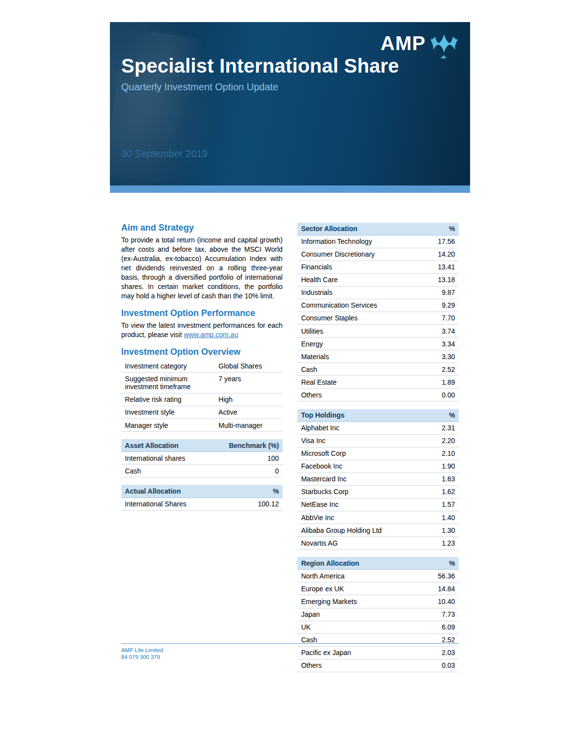Specialist International Share
Quarterly Investment Option Update
30 September 2019
AMP
Aim and Strategy
To provide a total return (income and capital growth) after costs and before tax, above the MSCI World (ex-Australia, ex-tobacco) Accumulation Index with net dividends reinvested on a rolling three-year basis, through a diversified portfolio of international shares. In certain market conditions, the portfolio may hold a higher level of cash than the 10% limit.
Investment Option Performance
To view the latest investment performances for each product, please visit www.amp.com.au
Investment Option Overview
| Investment category | Global Shares |
| Suggested minimum investment timeframe | 7 years |
| Relative risk rating | High |
| Investment style | Active |
| Manager style | Multi-manager |
| Asset Allocation | Benchmark (%) |
| --- | --- |
| International shares | 100 |
| Cash | 0 |
| Actual Allocation | % |
| --- | --- |
| International Shares | 100.12 |
| Sector Allocation | % |
| --- | --- |
| Information Technology | 17.56 |
| Consumer Discretionary | 14.20 |
| Financials | 13.41 |
| Health Care | 13.18 |
| Industrials | 9.87 |
| Communication Services | 9.29 |
| Consumer Staples | 7.70 |
| Utilities | 3.74 |
| Energy | 3.34 |
| Materials | 3.30 |
| Cash | 2.52 |
| Real Estate | 1.89 |
| Others | 0.00 |
| Top Holdings | % |
| --- | --- |
| Alphabet Inc | 2.31 |
| Visa Inc | 2.20 |
| Microsoft Corp | 2.10 |
| Facebook Inc | 1.90 |
| Mastercard Inc | 1.63 |
| Starbucks Corp | 1.62 |
| NetEase Inc | 1.57 |
| AbbVie Inc | 1.40 |
| Alibaba Group Holding Ltd | 1.30 |
| Novartis AG | 1.23 |
| Region Allocation | % |
| --- | --- |
| North America | 56.36 |
| Europe ex UK | 14.84 |
| Emerging Markets | 10.40 |
| Japan | 7.73 |
| UK | 6.09 |
| Cash | 2.52 |
| Pacific ex Japan | 2.03 |
| Others | 0.03 |
AMP Life Limited
84 079 300 379